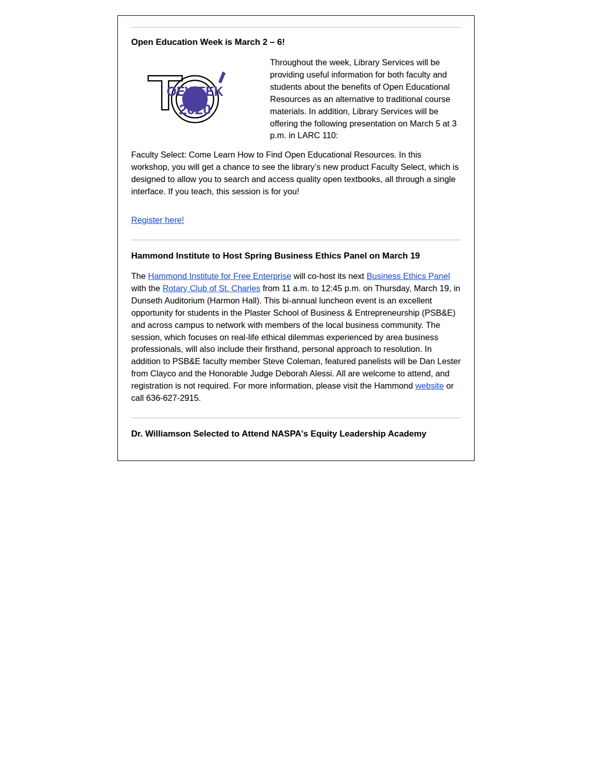Open Education Week is March 2 – 6!
Throughout the week, Library Services will be providing useful information for both faculty and students about the benefits of Open Educational Resources as an alternative to traditional course materials. In addition, Library Services will be offering the following presentation on March 5 at 3 p.m. in LARC 110:
Faculty Select: Come Learn How to Find Open Educational Resources. In this workshop, you will get a chance to see the library’s new product Faculty Select, which is designed to allow you to search and access quality open textbooks, all through a single interface. If you teach, this session is for you!
Register here!
Hammond Institute to Host Spring Business Ethics Panel on March 19
The Hammond Institute for Free Enterprise will co-host its next Business Ethics Panel with the Rotary Club of St. Charles from 11 a.m. to 12:45 p.m. on Thursday, March 19, in Dunseth Auditorium (Harmon Hall). This bi-annual luncheon event is an excellent opportunity for students in the Plaster School of Business & Entrepreneurship (PSB&E) and across campus to network with members of the local business community. The session, which focuses on real-life ethical dilemmas experienced by area business professionals, will also include their firsthand, personal approach to resolution. In addition to PSB&E faculty member Steve Coleman, featured panelists will be Dan Lester from Clayco and the Honorable Judge Deborah Alessi. All are welcome to attend, and registration is not required. For more information, please visit the Hammond website or call 636-627-2915.
Dr. Williamson Selected to Attend NASPA's Equity Leadership Academy